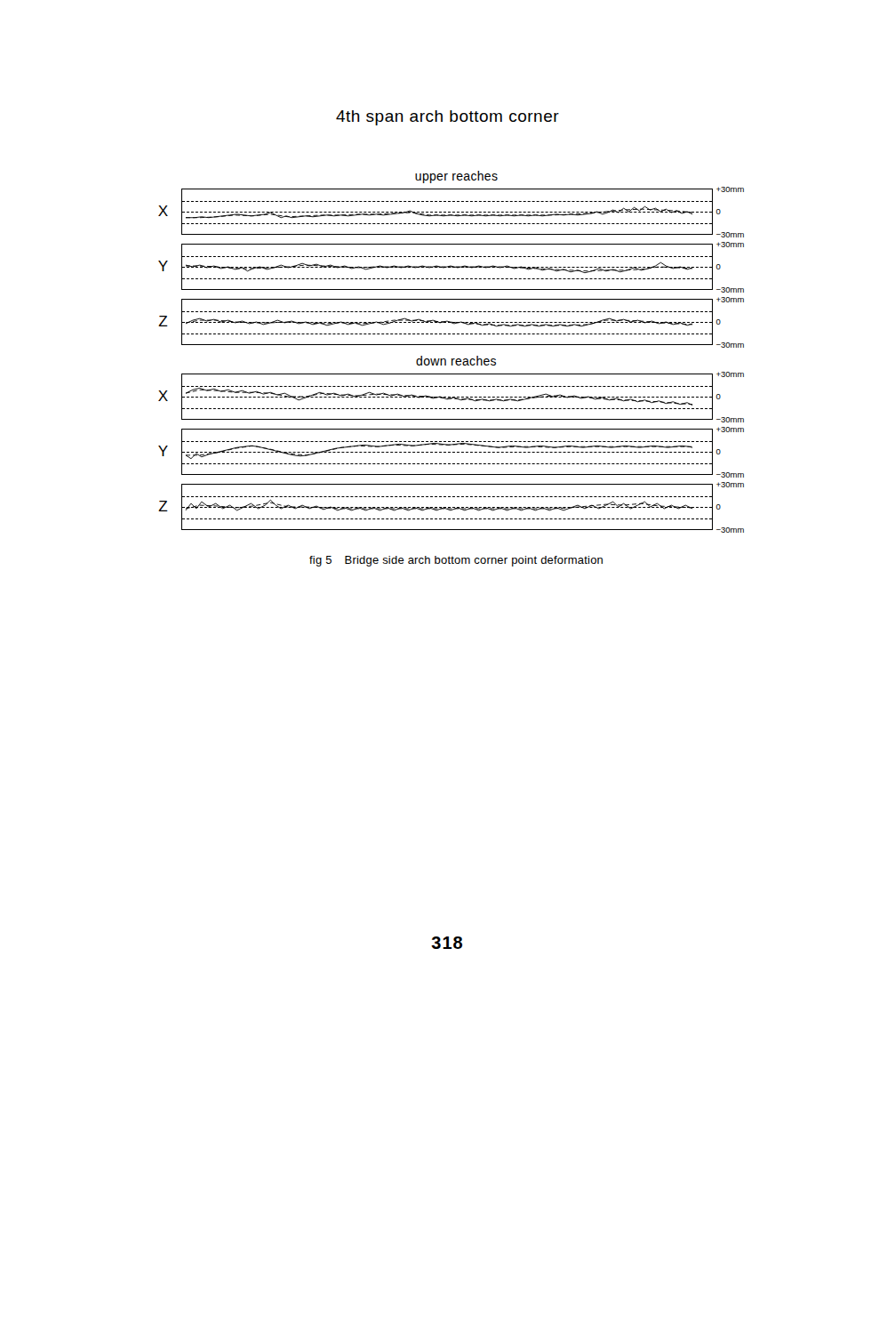4th span arch bottom corner
upper reaches
X
+30mm 0 −30mm
Y
+30mm 0 −30mm
Z
+30mm 0 −30mm
down reaches
X
+30mm 0 −30mm
Y
+30mm 0 −30mm
Z
+30mm 0 −30mm
fig 5 Bridge side arch bottom corner point deformation
318